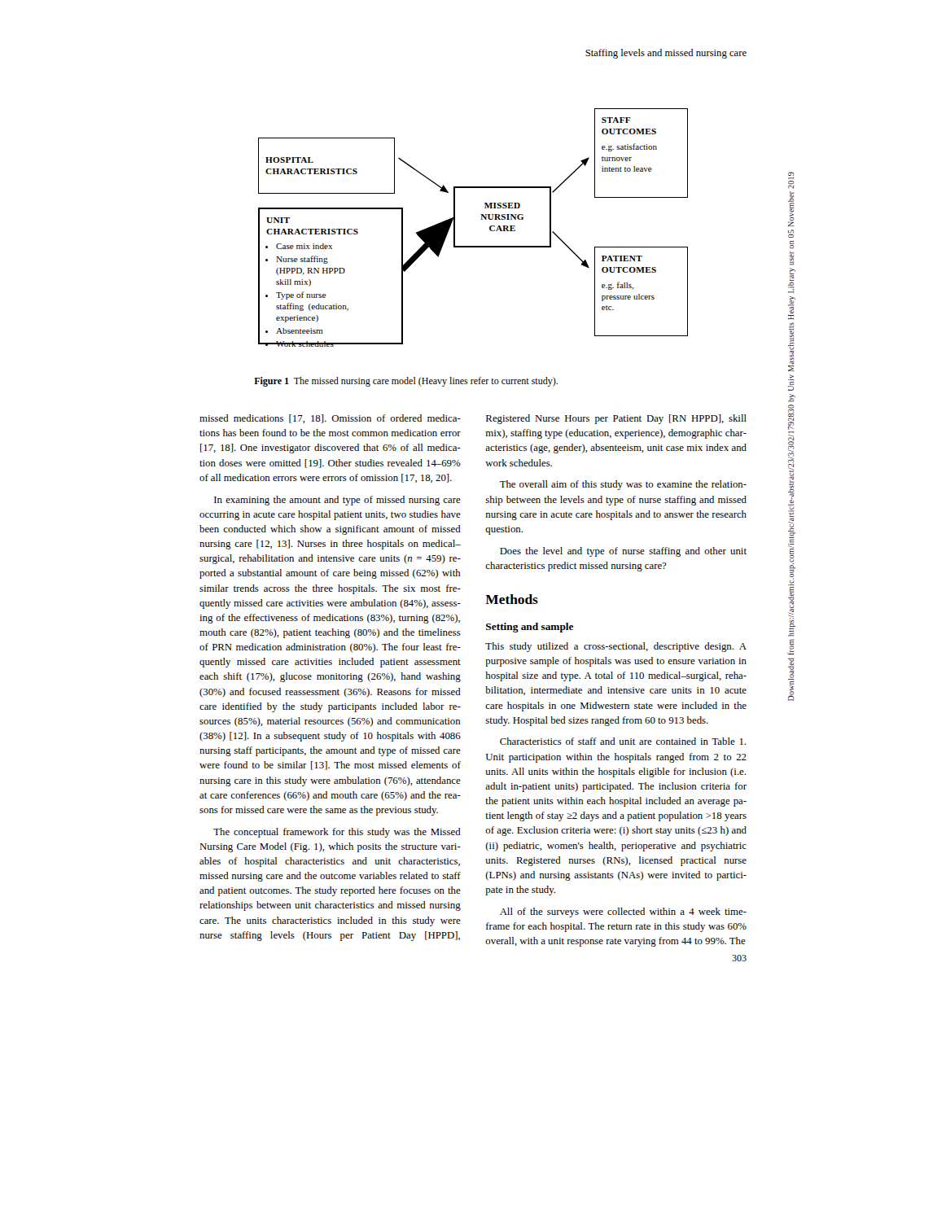Staffing levels and missed nursing care
Downloaded from https://academic.oup.com/intqhc/article-abstract/23/3/302/1792830 by Univ Massachusetts Healey Library user on 05 November 2019
HOSPITAL
CHARACTERISTICS
UNIT
CHARACTERISTICS
Case mix index
Nurse staffing
(HPPD, RN HPPD
skill mix)
Type of nurse
staffing (education,
experience)
Absenteeism
Work schedules
MISSED
NURSING
CARE
STAFF
OUTCOMES
e.g. satisfaction
turnover
intent to leave
PATIENT
OUTCOMES
e.g. falls,
pressure ulcers
etc.
Figure 1 The missed nursing care model (Heavy lines refer to current study).
missed medications [17, 18]. Omission of ordered medications has been found to be the most common medication error [17, 18]. One investigator discovered that 6% of all medication doses were omitted [19]. Other studies revealed 14–69% of all medication errors were errors of omission [17, 18, 20].
In examining the amount and type of missed nursing care occurring in acute care hospital patient units, two studies have been conducted which show a significant amount of missed nursing care [12, 13]. Nurses in three hospitals on medical–surgical, rehabilitation and intensive care units (n = 459) reported a substantial amount of care being missed (62%) with similar trends across the three hospitals. The six most frequently missed care activities were ambulation (84%), assessing of the effectiveness of medications (83%), turning (82%), mouth care (82%), patient teaching (80%) and the timeliness of PRN medication administration (80%). The four least frequently missed care activities included patient assessment each shift (17%), glucose monitoring (26%), hand washing (30%) and focused reassessment (36%). Reasons for missed care identified by the study participants included labor resources (85%), material resources (56%) and communication (38%) [12]. In a subsequent study of 10 hospitals with 4086 nursing staff participants, the amount and type of missed care were found to be similar [13]. The most missed elements of nursing care in this study were ambulation (76%), attendance at care conferences (66%) and mouth care (65%) and the reasons for missed care were the same as the previous study.
The conceptual framework for this study was the Missed Nursing Care Model (Fig. 1), which posits the structure variables of hospital characteristics and unit characteristics, missed nursing care and the outcome variables related to staff and patient outcomes. The study reported here focuses on the relationships between unit characteristics and missed nursing care. The units characteristics included in this study were nurse staffing levels (Hours per Patient Day [HPPD], Registered Nurse Hours per Patient Day [RN HPPD], skill mix), staffing type (education, experience), demographic characteristics (age, gender), absenteeism, unit case mix index and work schedules.
The overall aim of this study was to examine the relationship between the levels and type of nurse staffing and missed nursing care in acute care hospitals and to answer the research question.
Does the level and type of nurse staffing and other unit characteristics predict missed nursing care?
Methods
Setting and sample
This study utilized a cross-sectional, descriptive design. A purposive sample of hospitals was used to ensure variation in hospital size and type. A total of 110 medical–surgical, rehabilitation, intermediate and intensive care units in 10 acute care hospitals in one Midwestern state were included in the study. Hospital bed sizes ranged from 60 to 913 beds.
Characteristics of staff and unit are contained in Table 1. Unit participation within the hospitals ranged from 2 to 22 units. All units within the hospitals eligible for inclusion (i.e. adult in-patient units) participated. The inclusion criteria for the patient units within each hospital included an average patient length of stay ≥2 days and a patient population >18 years of age. Exclusion criteria were: (i) short stay units (≤23 h) and (ii) pediatric, women's health, perioperative and psychiatric units. Registered nurses (RNs), licensed practical nurse (LPNs) and nursing assistants (NAs) were invited to participate in the study.
All of the surveys were collected within a 4 week timeframe for each hospital. The return rate in this study was 60% overall, with a unit response rate varying from 44 to 99%. The
303